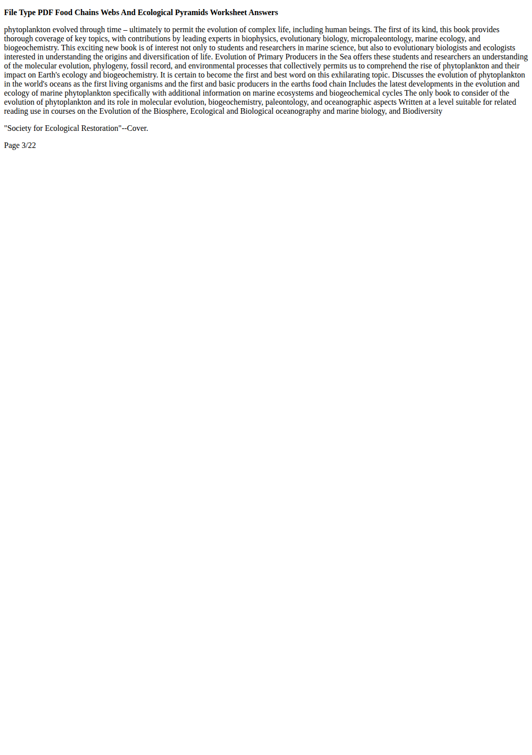File Type PDF Food Chains Webs And Ecological Pyramids Worksheet Answers
phytoplankton evolved through time – ultimately to permit the evolution of complex life, including human beings. The first of its kind, this book provides thorough coverage of key topics, with contributions by leading experts in biophysics, evolutionary biology, micropaleontology, marine ecology, and biogeochemistry. This exciting new book is of interest not only to students and researchers in marine science, but also to evolutionary biologists and ecologists interested in understanding the origins and diversification of life. Evolution of Primary Producers in the Sea offers these students and researchers an understanding of the molecular evolution, phylogeny, fossil record, and environmental processes that collectively permits us to comprehend the rise of phytoplankton and their impact on Earth's ecology and biogeochemistry. It is certain to become the first and best word on this exhilarating topic. Discusses the evolution of phytoplankton in the world's oceans as the first living organisms and the first and basic producers in the earths food chain Includes the latest developments in the evolution and ecology of marine phytoplankton specifically with additional information on marine ecosystems and biogeochemical cycles The only book to consider of the evolution of phytoplankton and its role in molecular evolution, biogeochemistry, paleontology, and oceanographic aspects Written at a level suitable for related reading use in courses on the Evolution of the Biosphere, Ecological and Biological oceanography and marine biology, and Biodiversity
"Society for Ecological Restoration"--Cover.
Page 3/22